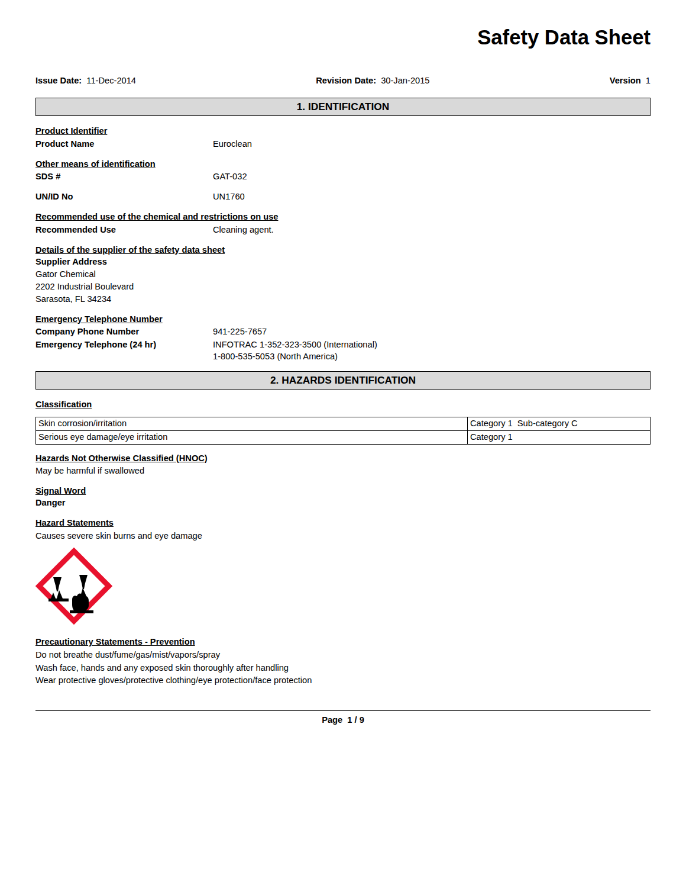Safety Data Sheet
Issue Date: 11-Dec-2014
Revision Date: 30-Jan-2015
Version 1
1. IDENTIFICATION
Product Identifier
Product Name
Euroclean
Other means of identification
SDS #
GAT-032
UN/ID No
UN1760
Recommended use of the chemical and restrictions on use
Recommended Use
Cleaning agent.
Details of the supplier of the safety data sheet
Supplier Address
Gator Chemical
2202 Industrial Boulevard
Sarasota, FL 34234
Emergency Telephone Number
Company Phone Number
941-225-7657
Emergency Telephone (24 hr)
INFOTRAC 1-352-323-3500 (International)
1-800-535-5053 (North America)
2. HAZARDS IDENTIFICATION
Classification
| Skin corrosion/irritation | Category 1 Sub-category C |
| Serious eye damage/eye irritation | Category 1 |
Hazards Not Otherwise Classified (HNOC)
May be harmful if swallowed
Signal Word
Danger
Hazard Statements
Causes severe skin burns and eye damage
Precautionary Statements - Prevention
Do not breathe dust/fume/gas/mist/vapors/spray
Wash face, hands and any exposed skin thoroughly after handling
Wear protective gloves/protective clothing/eye protection/face protection
Page 1 / 9